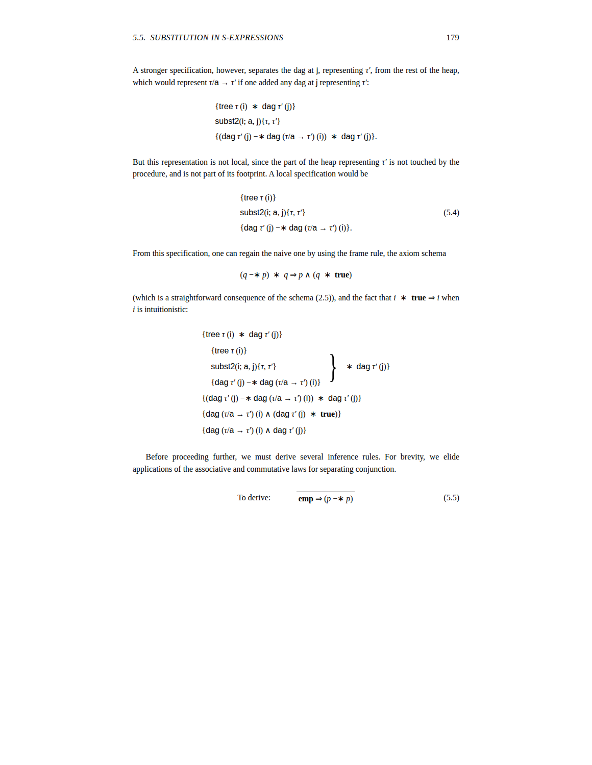5.5. SUBSTITUTION IN S-EXPRESSIONS 179
A stronger specification, however, separates the dag at j, representing τ′, from the rest of the heap, which would represent τ/a → τ′ if one added any dag at j representing τ′:
{tree τ (i) ∗ dag τ′ (j)}
subst2(i; a, j){τ, τ′}
{(dag τ′ (j) −∗ dag (τ/a → τ′) (i)) ∗ dag τ′ (j)}.
But this representation is not local, since the part of the heap representing τ′ is not touched by the procedure, and is not part of its footprint. A local specification would be
{tree τ (i)}
subst2(i; a, j){τ, τ′}
{dag τ′ (j) −∗ dag (τ/a → τ′) (i)}.
(5.4)
From this specification, one can regain the naive one by using the frame rule, the axiom schema
(q −∗ p) ∗ q ⇒ p ∧ (q ∗ true)
(which is a straightforward consequence of the schema (2.5)), and the fact that i ∗ true ⇒ i when i is intuitionistic:
{tree τ (i) ∗ dag τ′ (j)}
{tree τ (i)}
subst2(i; a, j){τ, τ′}
{dag τ′ (j) −∗ dag (τ/a → τ′) (i)}
} ∗ dag τ′ (j)}
{(dag τ′ (j) −∗ dag (τ/a → τ′) (i)) ∗ dag τ′ (j)}
{dag (τ/a → τ′) (i) ∧ (dag τ′ (j) ∗ true)}
{dag (τ/a → τ′) (i) ∧ dag τ′ (j)}
Before proceeding further, we must derive several inference rules. For brevity, we elide applications of the associative and commutative laws for separating conjunction.
To derive: emp ⇒ (p −∗ p) (5.5)